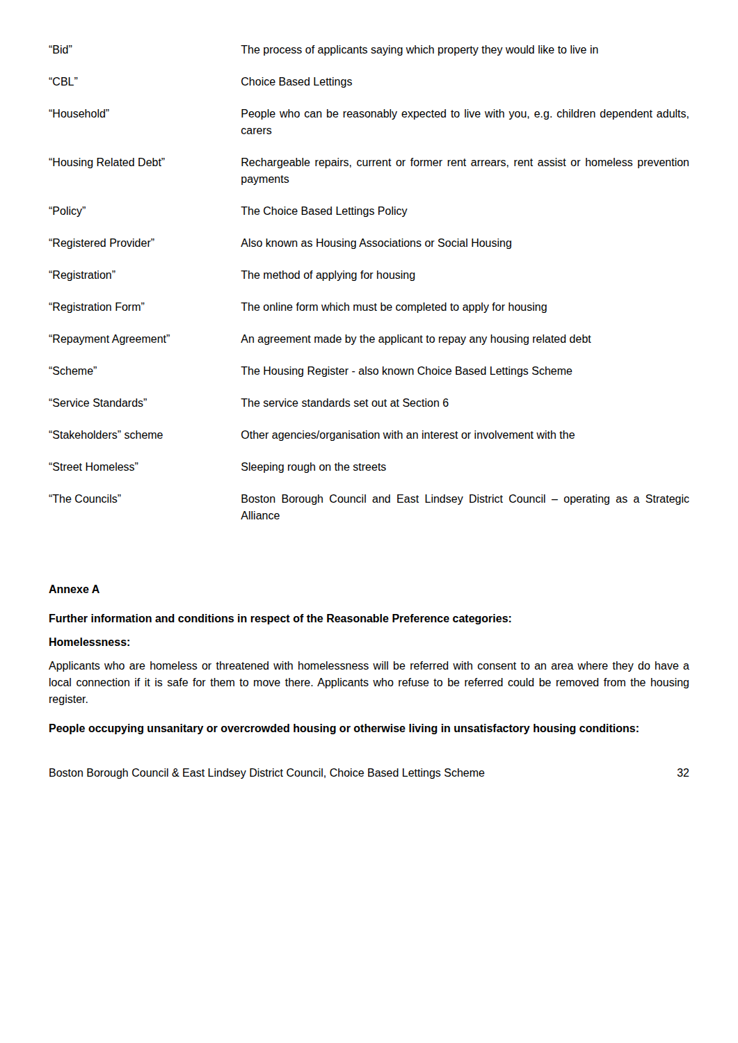| “Bid” | The process of applicants saying which property they would like to live in |
| “CBL” | Choice Based Lettings |
| “Household” | People who can be reasonably expected to live with you, e.g. children dependent adults, carers |
| “Housing Related Debt” | Rechargeable repairs, current or former rent arrears, rent assist or homeless prevention payments |
| “Policy” | The Choice Based Lettings Policy |
| “Registered Provider” | Also known as Housing Associations or Social Housing |
| “Registration” | The method of applying for housing |
| “Registration Form” | The online form which must be completed to apply for housing |
| “Repayment Agreement” | An agreement made by the applicant to repay any housing related debt |
| “Scheme” | The Housing Register - also known Choice Based Lettings Scheme |
| “Service Standards” | The service standards set out at Section 6 |
| “Stakeholders” scheme | Other agencies/organisation with an interest or involvement with the |
| “Street Homeless” | Sleeping rough on the streets |
| “The Councils” | Boston Borough Council and East Lindsey District Council – operating as a Strategic Alliance |
Annexe A
Further information and conditions in respect of the Reasonable Preference categories:
Homelessness:
Applicants who are homeless or threatened with homelessness will be referred with consent to an area where they do have a local connection if it is safe for them to move there. Applicants who refuse to be referred could be removed from the housing register.
People occupying unsanitary or overcrowded housing or otherwise living in unsatisfactory housing conditions:
Boston Borough Council & East Lindsey District Council, Choice Based Lettings Scheme
32